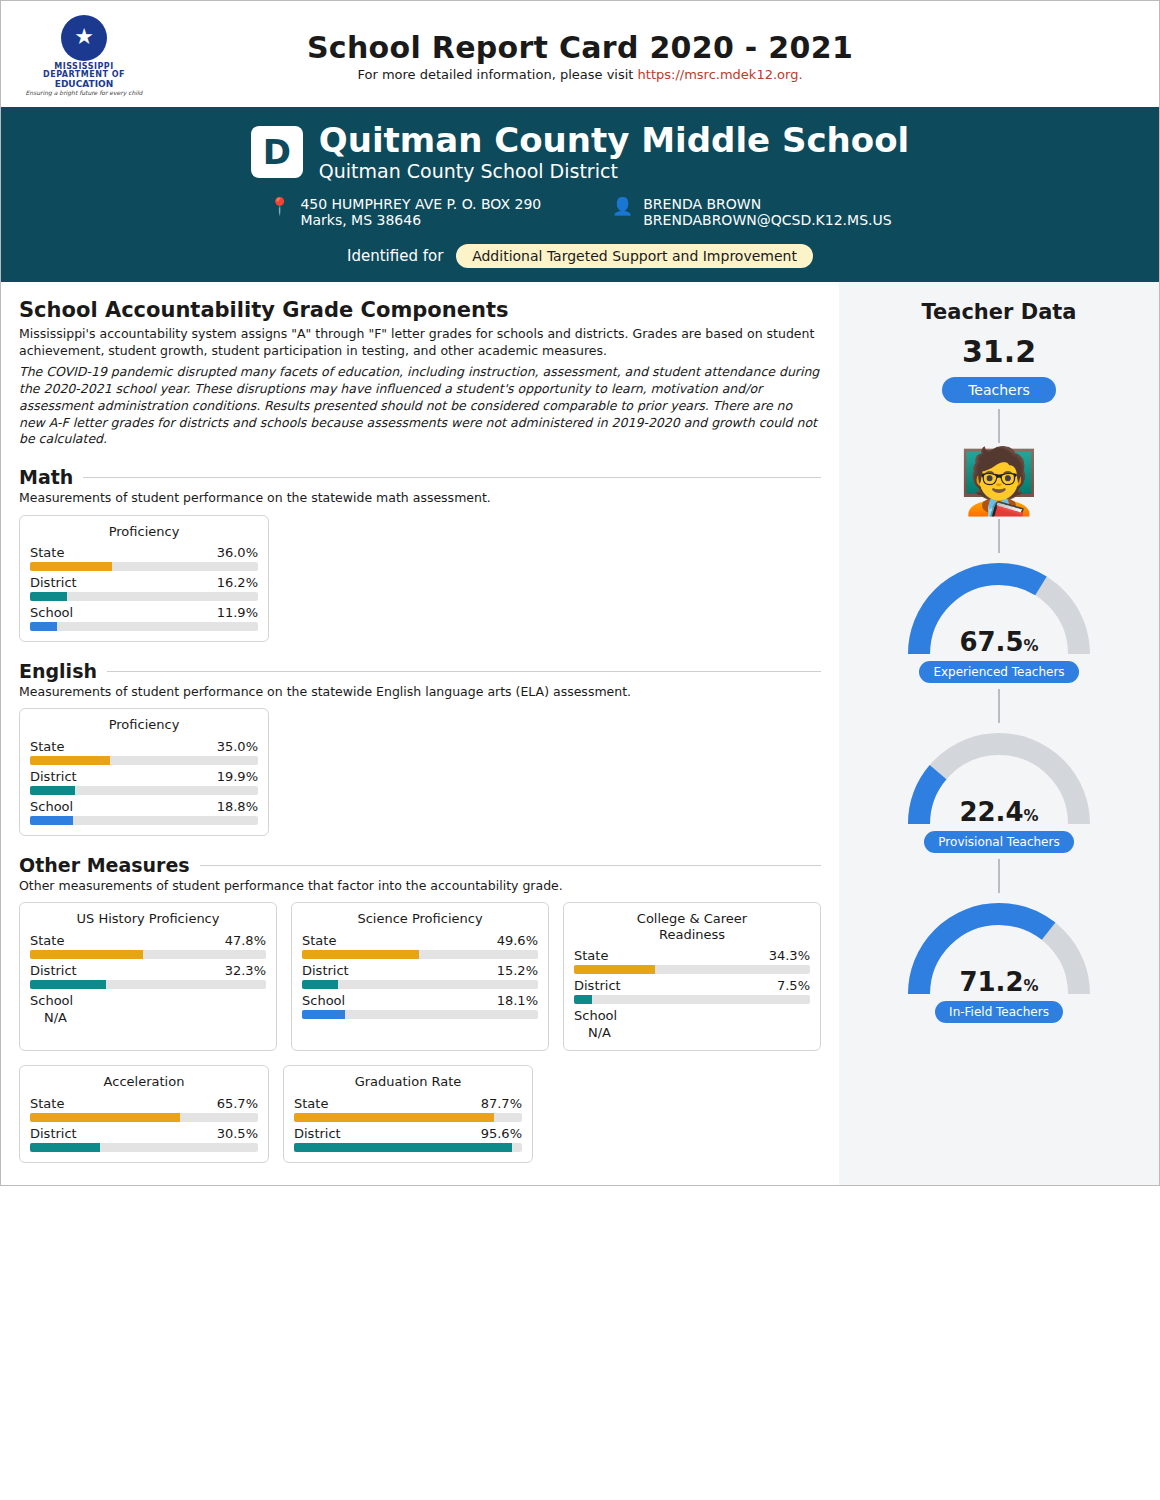MISSISSIPPI
DEPARTMENT OF
EDUCATION
Ensuring a bright future for every child
School Report Card 2020 - 2021
For more detailed information, please visit https://msrc.mdek12.org.
D
Quitman County Middle School
Quitman County School District
📍
450 HUMPHREY AVE P. O. BOX 290
Marks, MS 38646
👤
BRENDA BROWN
BRENDABROWN@QCSD.K12.MS.US
Identified for Additional Targeted Support and Improvement
School Accountability Grade Components
Mississippi's accountability system assigns "A" through "F" letter grades for schools and districts. Grades are based on student achievement, student growth, student participation in testing, and other academic measures.
The COVID-19 pandemic disrupted many facets of education, including instruction, assessment, and student attendance during the 2020-2021 school year. These disruptions may have influenced a student's opportunity to learn, motivation and/or assessment administration conditions. Results presented should not be considered comparable to prior years. There are no new A-F letter grades for districts and schools because assessments were not administered in 2019-2020 and growth could not be calculated.
Math
Measurements of student performance on the statewide math assessment.
Proficiency
State 36.0%
District 16.2%
School 11.9%
English
Measurements of student performance on the statewide English language arts (ELA) assessment.
Proficiency
State 35.0%
District 19.9%
School 18.8%
Other Measures
Other measurements of student performance that factor into the accountability grade.
US History Proficiency
State 47.8%
District 32.3%
School
N/A
Science Proficiency
State 49.6%
District 15.2%
School 18.1%
College & Career
Readiness
State 34.3%
District 7.5%
School
N/A
Acceleration
State 65.7%
District 30.5%
Graduation Rate
State 87.7%
District 95.6%
Teacher Data
31.2
Teachers
🧑‍🏫
67.5%
Experienced Teachers
22.4%
Provisional Teachers
71.2%
In-Field Teachers